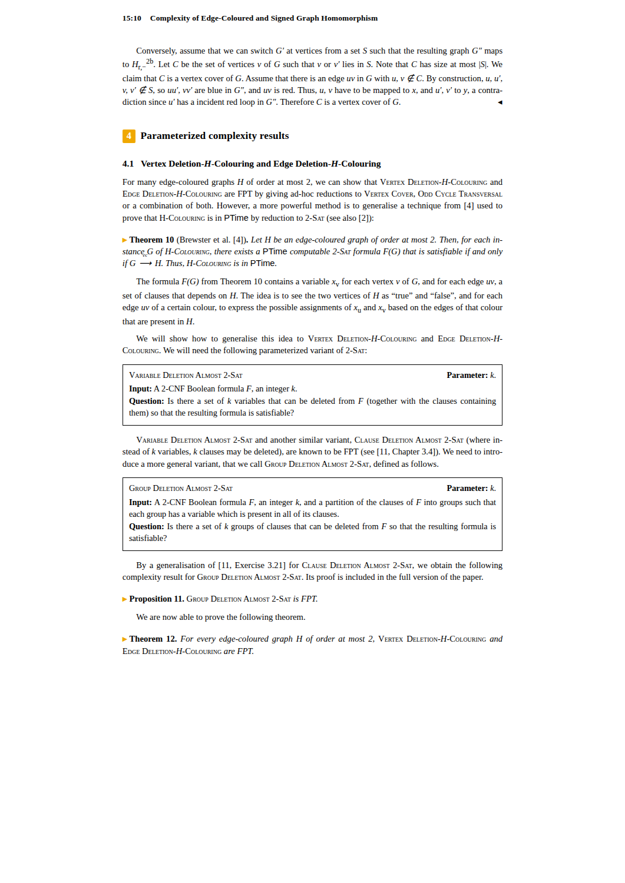15:10 Complexity of Edge-Coloured and Signed Graph Homomorphism
Conversely, assume that we can switch G′ at vertices from a set S such that the resulting graph G″ maps to Hr,−2b. Let C be the set of vertices v of G such that v or v′ lies in S. Note that C has size at most |S|. We claim that C is a vertex cover of G. Assume that there is an edge uv in G with u, v ∉ C. By construction, u, u′, v, v′ ∉ S, so uu′, vv′ are blue in G″, and uv is red. Thus, u, v have to be mapped to x, and u′, v′ to y, a contradiction since u′ has a incident red loop in G″. Therefore C is a vertex cover of G. ◂
4
Parameterized complexity results
4.1 Vertex Deletion-H-Colouring and Edge Deletion-H-Colouring
For many edge-coloured graphs H of order at most 2, we can show that Vertex Deletion-H-Colouring and Edge Deletion-H-Colouring are FPT by giving ad-hoc reductions to Vertex Cover, Odd Cycle Transversal or a combination of both. However, a more powerful method is to generalise a technique from [4] used to prove that H-Colouring is in PTime by reduction to 2-Sat (see also [2]):
▸Theorem 10 (Brewster et al. [4]). Let H be an edge-coloured graph of order at most 2. Then, for each instance G of H-Colouring, there exists a PTime computable 2-Sat formula F(G) that is satisfiable if and only if G ec⟶ H. Thus, H-Colouring is in PTime.
The formula F(G) from Theorem 10 contains a variable xv for each vertex v of G, and for each edge uv, a set of clauses that depends on H. The idea is to see the two vertices of H as “true” and “false”, and for each edge uv of a certain colour, to express the possible assignments of xu and xv based on the edges of that colour that are present in H.
We will show how to generalise this idea to Vertex Deletion-H-Colouring and Edge Deletion-H-Colouring. We will need the following parameterized variant of 2-Sat:
Variable Deletion Almost 2-Sat Parameter: k.
Input: A 2-CNF Boolean formula F, an integer k.
Question: Is there a set of k variables that can be deleted from F (together with the clauses containing them) so that the resulting formula is satisfiable?
Variable Deletion Almost 2-Sat and another similar variant, Clause Deletion Almost 2-Sat (where instead of k variables, k clauses may be deleted), are known to be FPT (see [11, Chapter 3.4]). We need to introduce a more general variant, that we call Group Deletion Almost 2-Sat, defined as follows.
Group Deletion Almost 2-Sat Parameter: k.
Input: A 2-CNF Boolean formula F, an integer k, and a partition of the clauses of F into groups such that each group has a variable which is present in all of its clauses.
Question: Is there a set of k groups of clauses that can be deleted from F so that the resulting formula is satisfiable?
By a generalisation of [11, Exercise 3.21] for Clause Deletion Almost 2-Sat, we obtain the following complexity result for Group Deletion Almost 2-Sat. Its proof is included in the full version of the paper.
▸Proposition 11. Group Deletion Almost 2-Sat is FPT.
We are now able to prove the following theorem.
▸Theorem 12. For every edge-coloured graph H of order at most 2, Vertex Deletion-H-Colouring and Edge Deletion-H-Colouring are FPT.